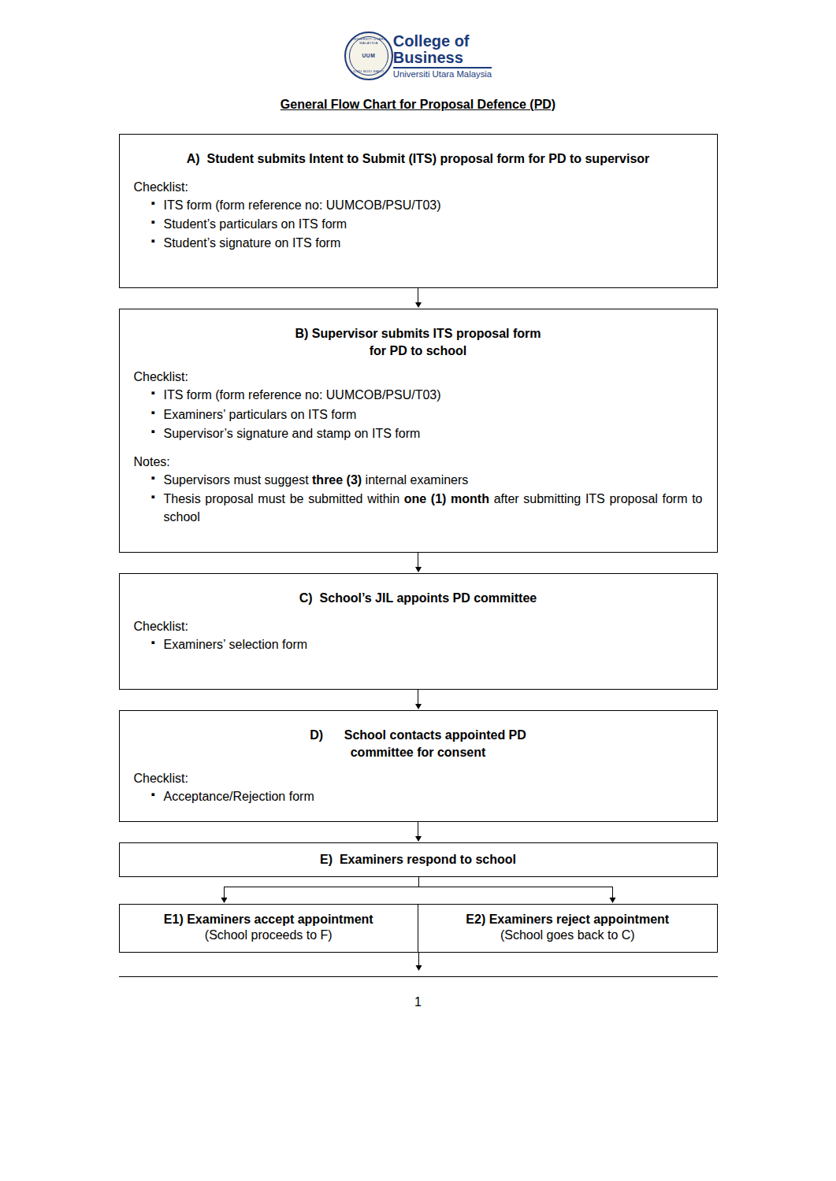| UNIVERSITI UTARA MALAYSIA UUM ILMU BUDI BAKTI | College of Business Universiti Utara Malaysia |
General Flow Chart for Proposal Defence (PD)
A) Student submits Intent to Submit (ITS) proposal form for PD to supervisor
Checklist:
ITS form (form reference no: UUMCOB/PSU/T03)
Student’s particulars on ITS form
Student’s signature on ITS form
B) Supervisor submits ITS proposal form
for PD to school
Checklist:
ITS form (form reference no: UUMCOB/PSU/T03)
Examiners’ particulars on ITS form
Supervisor’s signature and stamp on ITS form
Notes:
Supervisors must suggest three (3) internal examiners
Thesis proposal must be submitted within one (1) month after submitting ITS proposal form to school
C) School’s JIL appoints PD committee
Checklist:
Examiners’ selection form
D) School contacts appointed PD
committee for consent
Checklist:
Acceptance/Rejection form
E) Examiners respond to school
| E1) Examiners accept appointment (School proceeds to F) | E2) Examiners reject appointment (School goes back to C) |
1